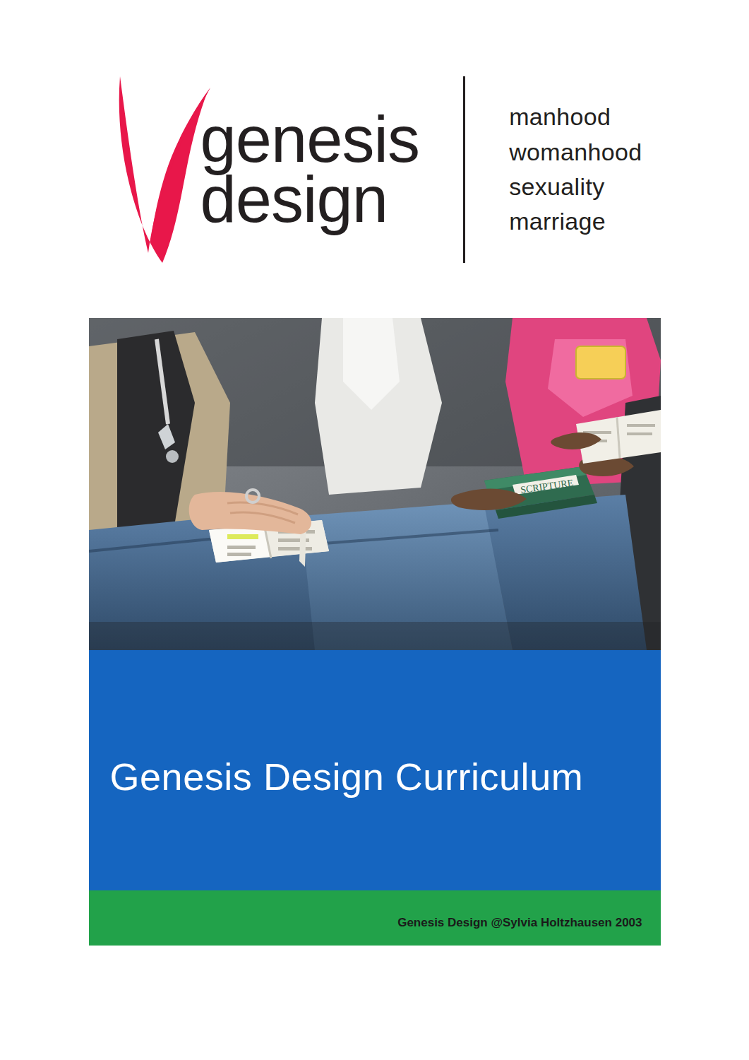genesis design
manhood womanhood sexuality marriage
SCRIPTURE
Genesis Design Curriculum
Genesis Design @Sylvia Holtzhausen 2003